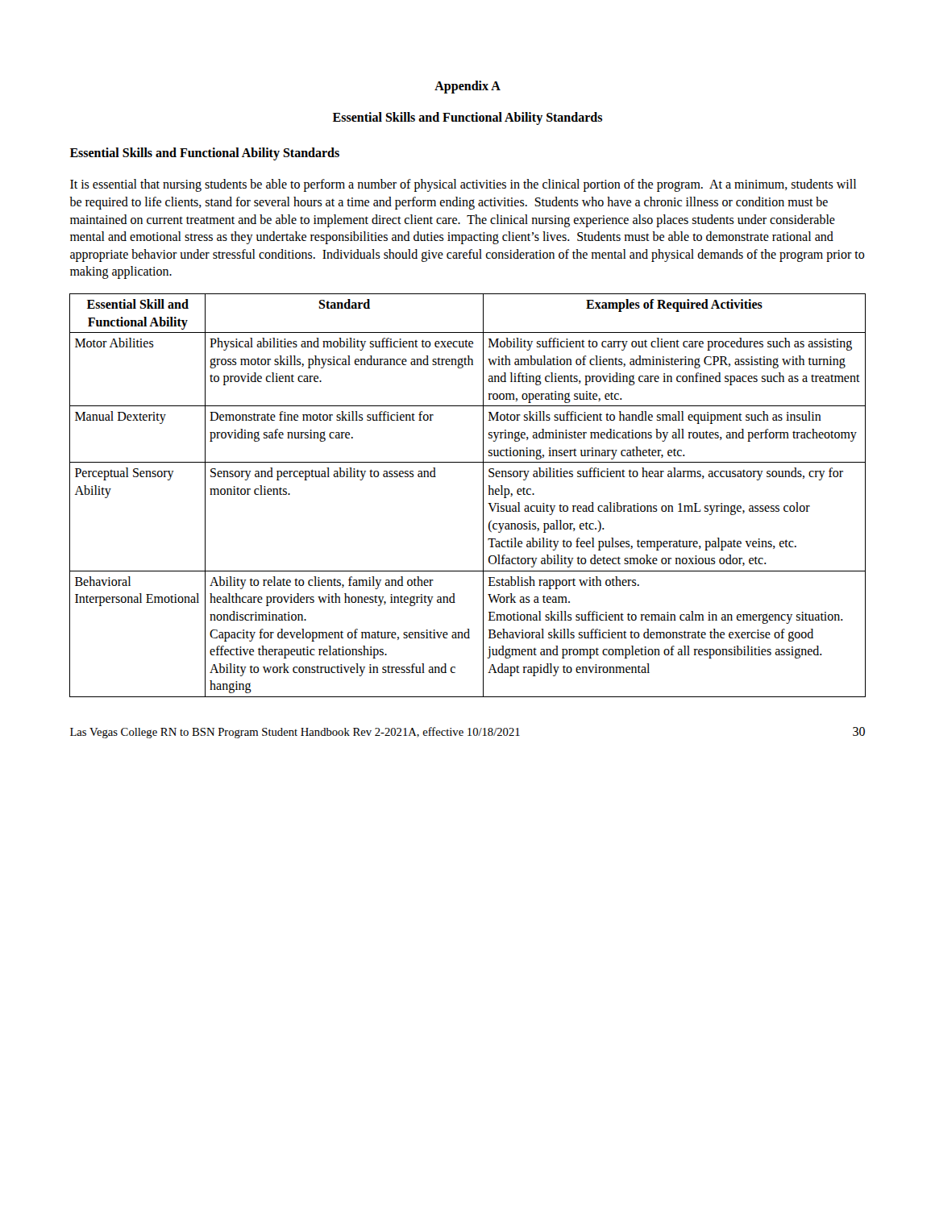Appendix A
Essential Skills and Functional Ability Standards
Essential Skills and Functional Ability Standards
It is essential that nursing students be able to perform a number of physical activities in the clinical portion of the program. At a minimum, students will be required to life clients, stand for several hours at a time and perform ending activities. Students who have a chronic illness or condition must be maintained on current treatment and be able to implement direct client care. The clinical nursing experience also places students under considerable mental and emotional stress as they undertake responsibilities and duties impacting client’s lives. Students must be able to demonstrate rational and appropriate behavior under stressful conditions. Individuals should give careful consideration of the mental and physical demands of the program prior to making application.
| Essential Skill and Functional Ability | Standard | Examples of Required Activities |
| --- | --- | --- |
| Motor Abilities | Physical abilities and mobility sufficient to execute gross motor skills, physical endurance and strength to provide client care. | Mobility sufficient to carry out client care procedures such as assisting with ambulation of clients, administering CPR, assisting with turning and lifting clients, providing care in confined spaces such as a treatment room, operating suite, etc. |
| Manual Dexterity | Demonstrate fine motor skills sufficient for providing safe nursing care. | Motor skills sufficient to handle small equipment such as insulin syringe, administer medications by all routes, and perform tracheotomy suctioning, insert urinary catheter, etc. |
| Perceptual Sensory Ability | Sensory and perceptual ability to assess and monitor clients. | Sensory abilities sufficient to hear alarms, accusatory sounds, cry for help, etc. Visual acuity to read calibrations on 1mL syringe, assess color (cyanosis, pallor, etc.). Tactile ability to feel pulses, temperature, palpate veins, etc. Olfactory ability to detect smoke or noxious odor, etc. |
| Behavioral Interpersonal Emotional | Ability to relate to clients, family and other healthcare providers with honesty, integrity and nondiscrimination. Capacity for development of mature, sensitive and effective therapeutic relationships. Ability to work constructively in stressful and c hanging | Establish rapport with others. Work as a team. Emotional skills sufficient to remain calm in an emergency situation. Behavioral skills sufficient to demonstrate the exercise of good judgment and prompt completion of all responsibilities assigned. Adapt rapidly to environmental |
Las Vegas College RN to BSN Program Student Handbook Rev 2-2021A, effective 10/18/2021 30